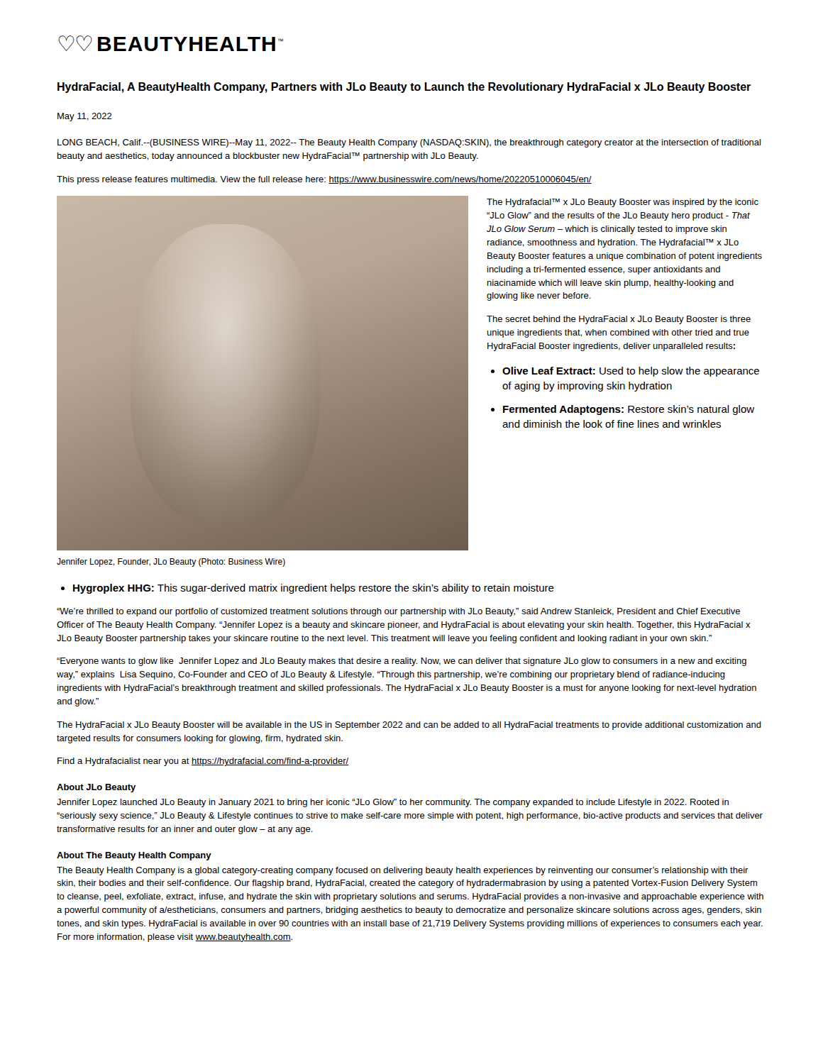♡♡BEAUTYHEALTH™
HydraFacial, A BeautyHealth Company, Partners with JLo Beauty to Launch the Revolutionary HydraFacial x JLo Beauty Booster
May 11, 2022
LONG BEACH, Calif.--(BUSINESS WIRE)--May 11, 2022-- The Beauty Health Company (NASDAQ:SKIN), the breakthrough category creator at the intersection of traditional beauty and aesthetics, today announced a blockbuster new HydraFacial™ partnership with JLo Beauty.
This press release features multimedia. View the full release here: https://www.businesswire.com/news/home/20220510006045/en/
Jennifer Lopez, Founder, JLo Beauty (Photo: Business Wire)
The Hydrafacial™ x JLo Beauty Booster was inspired by the iconic “JLo Glow” and the results of the JLo Beauty hero product - That JLo Glow Serum – which is clinically tested to improve skin radiance, smoothness and hydration. The Hydrafacial™ x JLo Beauty Booster features a unique combination of potent ingredients including a tri-fermented essence, super antioxidants and niacinamide which will leave skin plump, healthy-looking and glowing like never before.
The secret behind the HydraFacial x JLo Beauty Booster is three unique ingredients that, when combined with other tried and true HydraFacial Booster ingredients, deliver unparalleled results:
Olive Leaf Extract: Used to help slow the appearance of aging by improving skin hydration
Fermented Adaptogens: Restore skin’s natural glow and diminish the look of fine lines and wrinkles
Hygroplex HHG: This sugar-derived matrix ingredient helps restore the skin’s ability to retain moisture
“We’re thrilled to expand our portfolio of customized treatment solutions through our partnership with JLo Beauty,” said Andrew Stanleick, President and Chief Executive Officer of The Beauty Health Company. “Jennifer Lopez is a beauty and skincare pioneer, and HydraFacial is about elevating your skin health. Together, this HydraFacial x JLo Beauty Booster partnership takes your skincare routine to the next level. This treatment will leave you feeling confident and looking radiant in your own skin.”
“Everyone wants to glow like Jennifer Lopez and JLo Beauty makes that desire a reality. Now, we can deliver that signature JLo glow to consumers in a new and exciting way,” explains Lisa Sequino, Co-Founder and CEO of JLo Beauty & Lifestyle. “Through this partnership, we’re combining our proprietary blend of radiance-inducing ingredients with HydraFacial’s breakthrough treatment and skilled professionals. The HydraFacial x JLo Beauty Booster is a must for anyone looking for next-level hydration and glow.”
The HydraFacial x JLo Beauty Booster will be available in the US in September 2022 and can be added to all HydraFacial treatments to provide additional customization and targeted results for consumers looking for glowing, firm, hydrated skin.
Find a Hydrafacialist near you at https://hydrafacial.com/find-a-provider/
About JLo Beauty
Jennifer Lopez launched JLo Beauty in January 2021 to bring her iconic “JLo Glow” to her community. The company expanded to include Lifestyle in 2022. Rooted in “seriously sexy science,” JLo Beauty & Lifestyle continues to strive to make self-care more simple with potent, high performance, bio-active products and services that deliver transformative results for an inner and outer glow – at any age.
About The Beauty Health Company
The Beauty Health Company is a global category-creating company focused on delivering beauty health experiences by reinventing our consumer’s relationship with their skin, their bodies and their self-confidence. Our flagship brand, HydraFacial, created the category of hydradermabrasion by using a patented Vortex-Fusion Delivery System to cleanse, peel, exfoliate, extract, infuse, and hydrate the skin with proprietary solutions and serums. HydraFacial provides a non-invasive and approachable experience with a powerful community of a/estheticians, consumers and partners, bridging aesthetics to beauty to democratize and personalize skincare solutions across ages, genders, skin tones, and skin types. HydraFacial is available in over 90 countries with an install base of 21,719 Delivery Systems providing millions of experiences to consumers each year. For more information, please visit www.beautyhealth.com.